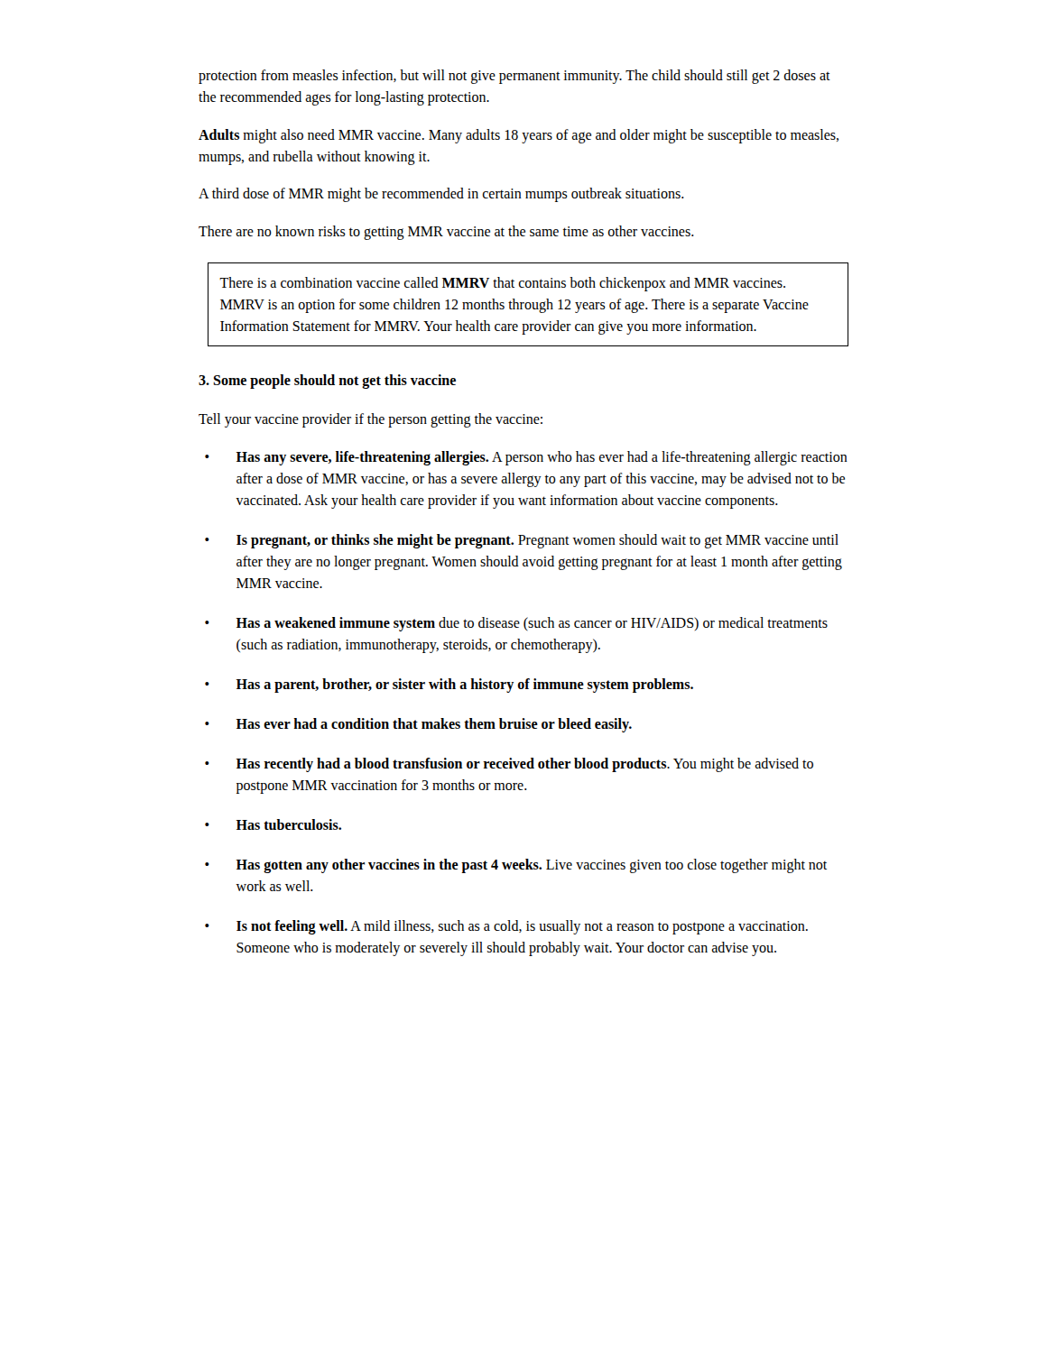protection from measles infection, but will not give permanent immunity. The child should still get 2 doses at the recommended ages for long-lasting protection.
Adults might also need MMR vaccine. Many adults 18 years of age and older might be susceptible to measles, mumps, and rubella without knowing it.
A third dose of MMR might be recommended in certain mumps outbreak situations.
There are no known risks to getting MMR vaccine at the same time as other vaccines.
There is a combination vaccine called MMRV that contains both chickenpox and MMR vaccines. MMRV is an option for some children 12 months through 12 years of age. There is a separate Vaccine Information Statement for MMRV. Your health care provider can give you more information.
3. Some people should not get this vaccine
Tell your vaccine provider if the person getting the vaccine:
Has any severe, life-threatening allergies. A person who has ever had a life-threatening allergic reaction after a dose of MMR vaccine, or has a severe allergy to any part of this vaccine, may be advised not to be vaccinated. Ask your health care provider if you want information about vaccine components.
Is pregnant, or thinks she might be pregnant. Pregnant women should wait to get MMR vaccine until after they are no longer pregnant. Women should avoid getting pregnant for at least 1 month after getting MMR vaccine.
Has a weakened immune system due to disease (such as cancer or HIV/AIDS) or medical treatments (such as radiation, immunotherapy, steroids, or chemotherapy).
Has a parent, brother, or sister with a history of immune system problems.
Has ever had a condition that makes them bruise or bleed easily.
Has recently had a blood transfusion or received other blood products. You might be advised to postpone MMR vaccination for 3 months or more.
Has tuberculosis.
Has gotten any other vaccines in the past 4 weeks. Live vaccines given too close together might not work as well.
Is not feeling well. A mild illness, such as a cold, is usually not a reason to postpone a vaccination. Someone who is moderately or severely ill should probably wait. Your doctor can advise you.